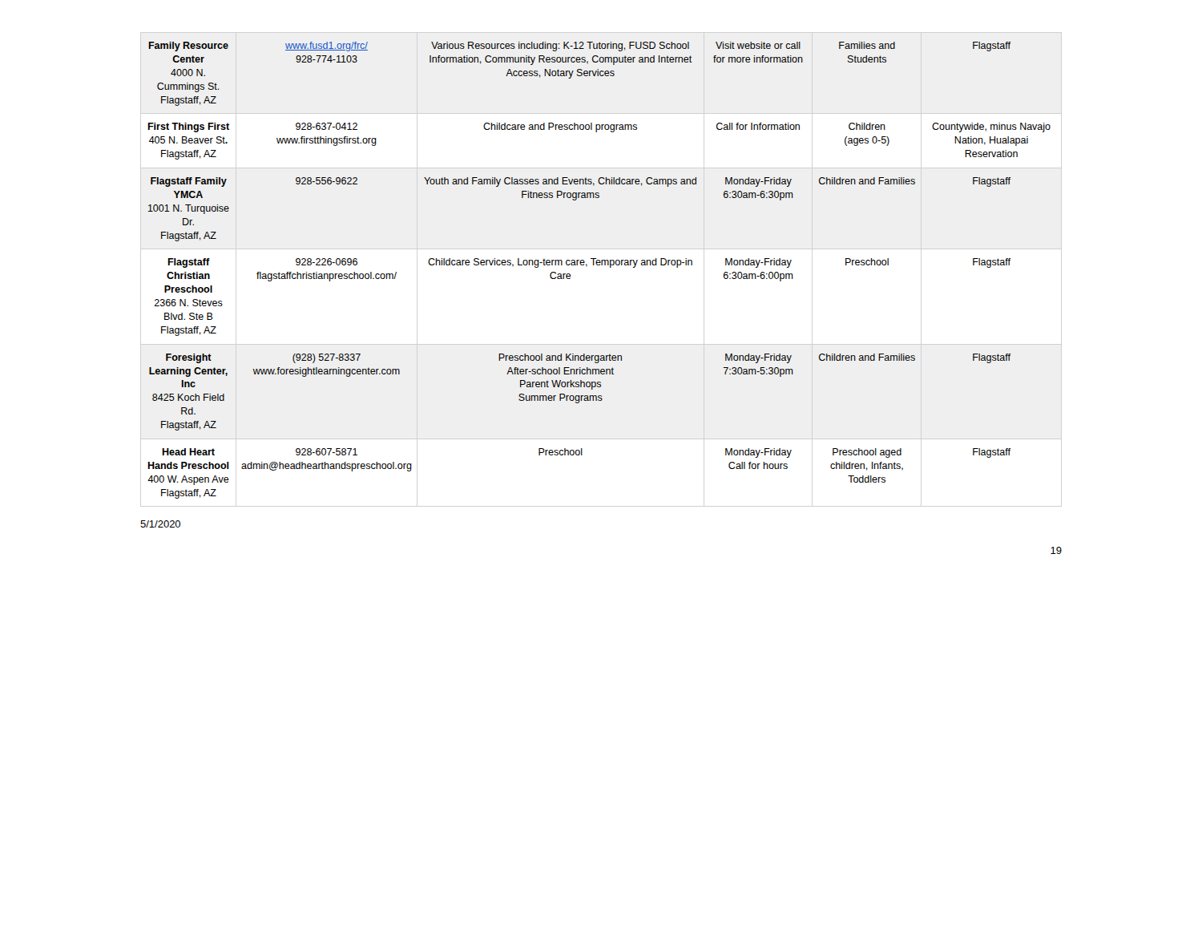| Family Resource Center 4000 N. Cummings St. Flagstaff, AZ | www.fusd1.org/frc/ 928-774-1103 | Various Resources including: K-12 Tutoring, FUSD School Information, Community Resources, Computer and Internet Access, Notary Services | Visit website or call for more information | Families and Students | Flagstaff |
| First Things First 405 N. Beaver St . Flagstaff, AZ | 928-637-0412 www.firstthingsfirst.org | Childcare and Preschool programs | Call for Information | Children (ages 0-5) | Countywide, minus Navajo Nation, Hualapai Reservation |
| Flagstaff Family YMCA 1001 N. Turquoise Dr. Flagstaff, AZ | 928-556-9622 | Youth and Family Classes and Events, Childcare, Camps and Fitness Programs | Monday-Friday 6:30am-6:30pm | Children and Families | Flagstaff |
| Flagstaff Christian Preschool 2366 N. Steves Blvd. Ste B Flagstaff, AZ | 928-226-0696 flagstaffchristianpreschool.com/ | Childcare Services, Long-term care, Temporary and Drop-in Care | Monday-Friday 6:30am-6:00pm | Preschool | Flagstaff |
| Foresight Learning Center, Inc 8425 Koch Field Rd. Flagstaff, AZ | (928) 527-8337 www.foresightlearningcenter.com | Preschool and Kindergarten After-school Enrichment Parent Workshops Summer Programs | Monday-Friday 7:30am-5:30pm | Children and Families | Flagstaff |
| Head Heart Hands Preschool 400 W. Aspen Ave Flagstaff, AZ | 928-607-5871 admin@headhearthandspreschool.org | Preschool | Monday-Friday Call for hours | Preschool aged children, Infants, Toddlers | Flagstaff |
5/1/2020
19